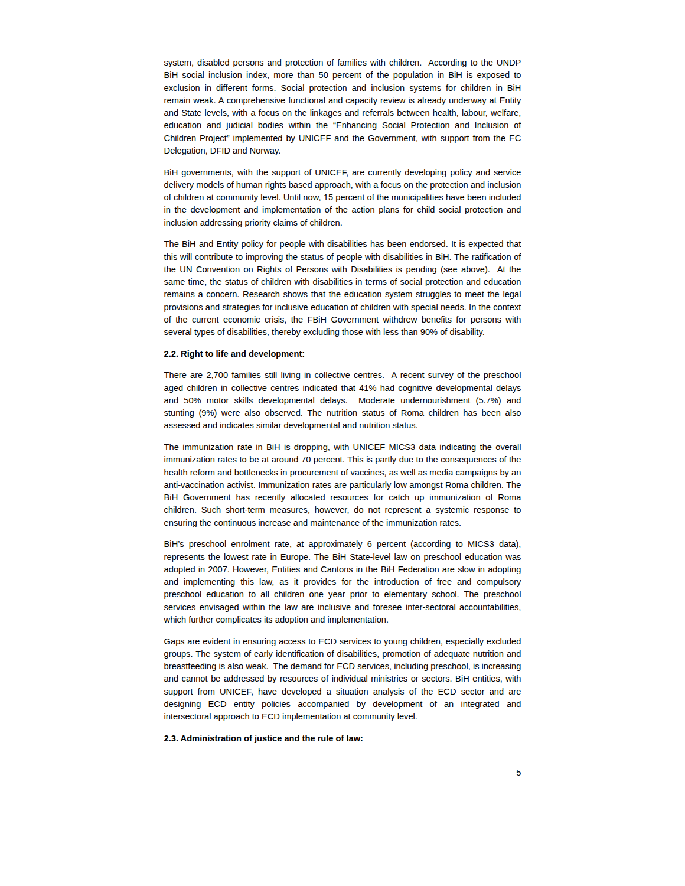system, disabled persons and protection of families with children. According to the UNDP BiH social inclusion index, more than 50 percent of the population in BiH is exposed to exclusion in different forms. Social protection and inclusion systems for children in BiH remain weak. A comprehensive functional and capacity review is already underway at Entity and State levels, with a focus on the linkages and referrals between health, labour, welfare, education and judicial bodies within the “Enhancing Social Protection and Inclusion of Children Project” implemented by UNICEF and the Government, with support from the EC Delegation, DFID and Norway.
BiH governments, with the support of UNICEF, are currently developing policy and service delivery models of human rights based approach, with a focus on the protection and inclusion of children at community level. Until now, 15 percent of the municipalities have been included in the development and implementation of the action plans for child social protection and inclusion addressing priority claims of children.
The BiH and Entity policy for people with disabilities has been endorsed. It is expected that this will contribute to improving the status of people with disabilities in BiH. The ratification of the UN Convention on Rights of Persons with Disabilities is pending (see above). At the same time, the status of children with disabilities in terms of social protection and education remains a concern. Research shows that the education system struggles to meet the legal provisions and strategies for inclusive education of children with special needs. In the context of the current economic crisis, the FBiH Government withdrew benefits for persons with several types of disabilities, thereby excluding those with less than 90% of disability.
2.2. Right to life and development:
There are 2,700 families still living in collective centres. A recent survey of the preschool aged children in collective centres indicated that 41% had cognitive developmental delays and 50% motor skills developmental delays. Moderate undernourishment (5.7%) and stunting (9%) were also observed. The nutrition status of Roma children has been also assessed and indicates similar developmental and nutrition status.
The immunization rate in BiH is dropping, with UNICEF MICS3 data indicating the overall immunization rates to be at around 70 percent. This is partly due to the consequences of the health reform and bottlenecks in procurement of vaccines, as well as media campaigns by an anti-vaccination activist. Immunization rates are particularly low amongst Roma children. The BiH Government has recently allocated resources for catch up immunization of Roma children. Such short-term measures, however, do not represent a systemic response to ensuring the continuous increase and maintenance of the immunization rates.
BiH’s preschool enrolment rate, at approximately 6 percent (according to MICS3 data), represents the lowest rate in Europe. The BiH State-level law on preschool education was adopted in 2007. However, Entities and Cantons in the BiH Federation are slow in adopting and implementing this law, as it provides for the introduction of free and compulsory preschool education to all children one year prior to elementary school. The preschool services envisaged within the law are inclusive and foresee inter-sectoral accountabilities, which further complicates its adoption and implementation.
Gaps are evident in ensuring access to ECD services to young children, especially excluded groups. The system of early identification of disabilities, promotion of adequate nutrition and breastfeeding is also weak. The demand for ECD services, including preschool, is increasing and cannot be addressed by resources of individual ministries or sectors. BiH entities, with support from UNICEF, have developed a situation analysis of the ECD sector and are designing ECD entity policies accompanied by development of an integrated and intersectoral approach to ECD implementation at community level.
2.3. Administration of justice and the rule of law:
5